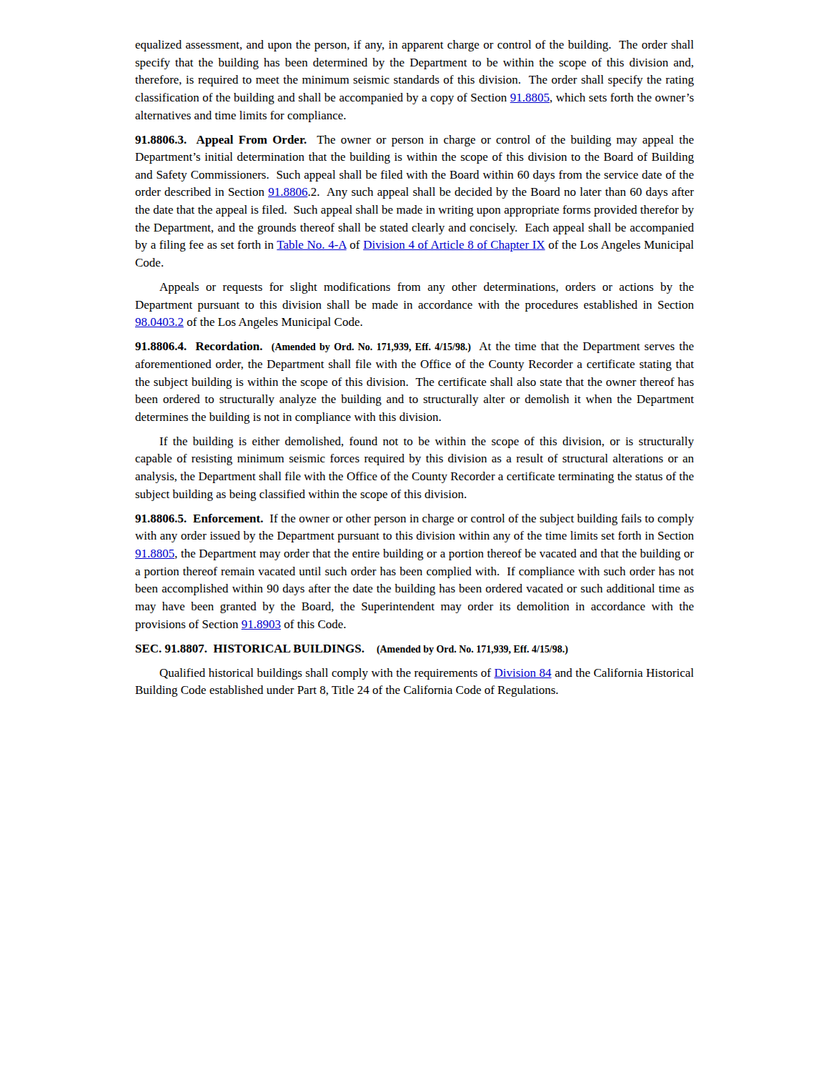equalized assessment, and upon the person, if any, in apparent charge or control of the building. The order shall specify that the building has been determined by the Department to be within the scope of this division and, therefore, is required to meet the minimum seismic standards of this division. The order shall specify the rating classification of the building and shall be accompanied by a copy of Section 91.8805, which sets forth the owner’s alternatives and time limits for compliance.
91.8806.3. Appeal From Order. The owner or person in charge or control of the building may appeal the Department’s initial determination that the building is within the scope of this division to the Board of Building and Safety Commissioners. Such appeal shall be filed with the Board within 60 days from the service date of the order described in Section 91.8806.2. Any such appeal shall be decided by the Board no later than 60 days after the date that the appeal is filed. Such appeal shall be made in writing upon appropriate forms provided therefor by the Department, and the grounds thereof shall be stated clearly and concisely. Each appeal shall be accompanied by a filing fee as set forth in Table No. 4-A of Division 4 of Article 8 of Chapter IX of the Los Angeles Municipal Code.
Appeals or requests for slight modifications from any other determinations, orders or actions by the Department pursuant to this division shall be made in accordance with the procedures established in Section 98.0403.2 of the Los Angeles Municipal Code.
91.8806.4. Recordation. (Amended by Ord. No. 171,939, Eff. 4/15/98.) At the time that the Department serves the aforementioned order, the Department shall file with the Office of the County Recorder a certificate stating that the subject building is within the scope of this division. The certificate shall also state that the owner thereof has been ordered to structurally analyze the building and to structurally alter or demolish it when the Department determines the building is not in compliance with this division.
If the building is either demolished, found not to be within the scope of this division, or is structurally capable of resisting minimum seismic forces required by this division as a result of structural alterations or an analysis, the Department shall file with the Office of the County Recorder a certificate terminating the status of the subject building as being classified within the scope of this division.
91.8806.5. Enforcement. If the owner or other person in charge or control of the subject building fails to comply with any order issued by the Department pursuant to this division within any of the time limits set forth in Section 91.8805, the Department may order that the entire building or a portion thereof be vacated and that the building or a portion thereof remain vacated until such order has been complied with. If compliance with such order has not been accomplished within 90 days after the date the building has been ordered vacated or such additional time as may have been granted by the Board, the Superintendent may order its demolition in accordance with the provisions of Section 91.8903 of this Code.
SEC. 91.8807. HISTORICAL BUILDINGS.
(Amended by Ord. No. 171,939, Eff. 4/15/98.)
Qualified historical buildings shall comply with the requirements of Division 84 and the California Historical Building Code established under Part 8, Title 24 of the California Code of Regulations.